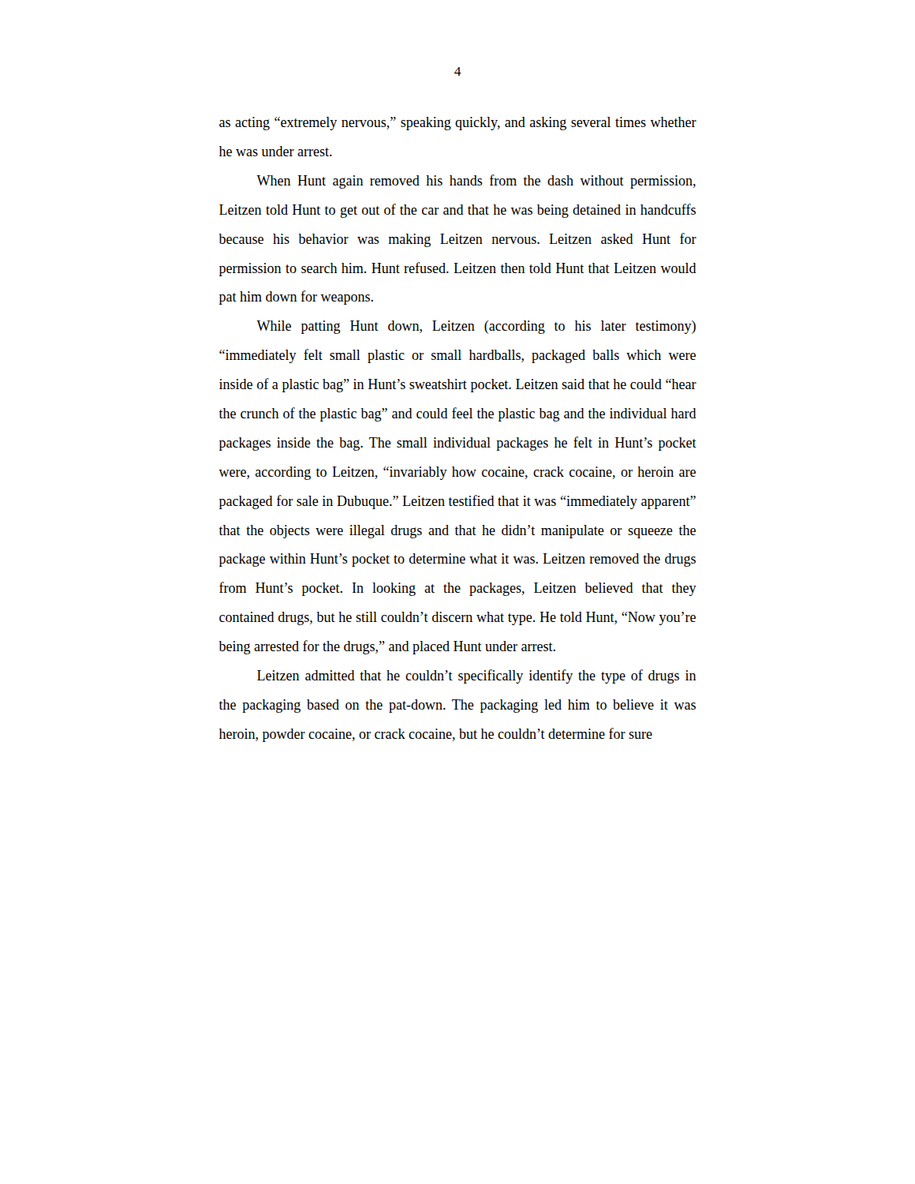4
as acting “extremely nervous,” speaking quickly, and asking several times whether he was under arrest.
When Hunt again removed his hands from the dash without permission, Leitzen told Hunt to get out of the car and that he was being detained in handcuffs because his behavior was making Leitzen nervous. Leitzen asked Hunt for permission to search him. Hunt refused. Leitzen then told Hunt that Leitzen would pat him down for weapons.
While patting Hunt down, Leitzen (according to his later testimony) “immediately felt small plastic or small hardballs, packaged balls which were inside of a plastic bag” in Hunt’s sweatshirt pocket. Leitzen said that he could “hear the crunch of the plastic bag” and could feel the plastic bag and the individual hard packages inside the bag. The small individual packages he felt in Hunt’s pocket were, according to Leitzen, “invariably how cocaine, crack cocaine, or heroin are packaged for sale in Dubuque.” Leitzen testified that it was “immediately apparent” that the objects were illegal drugs and that he didn’t manipulate or squeeze the package within Hunt’s pocket to determine what it was. Leitzen removed the drugs from Hunt’s pocket. In looking at the packages, Leitzen believed that they contained drugs, but he still couldn’t discern what type. He told Hunt, “Now you’re being arrested for the drugs,” and placed Hunt under arrest.
Leitzen admitted that he couldn’t specifically identify the type of drugs in the packaging based on the pat-down. The packaging led him to believe it was heroin, powder cocaine, or crack cocaine, but he couldn’t determine for sure